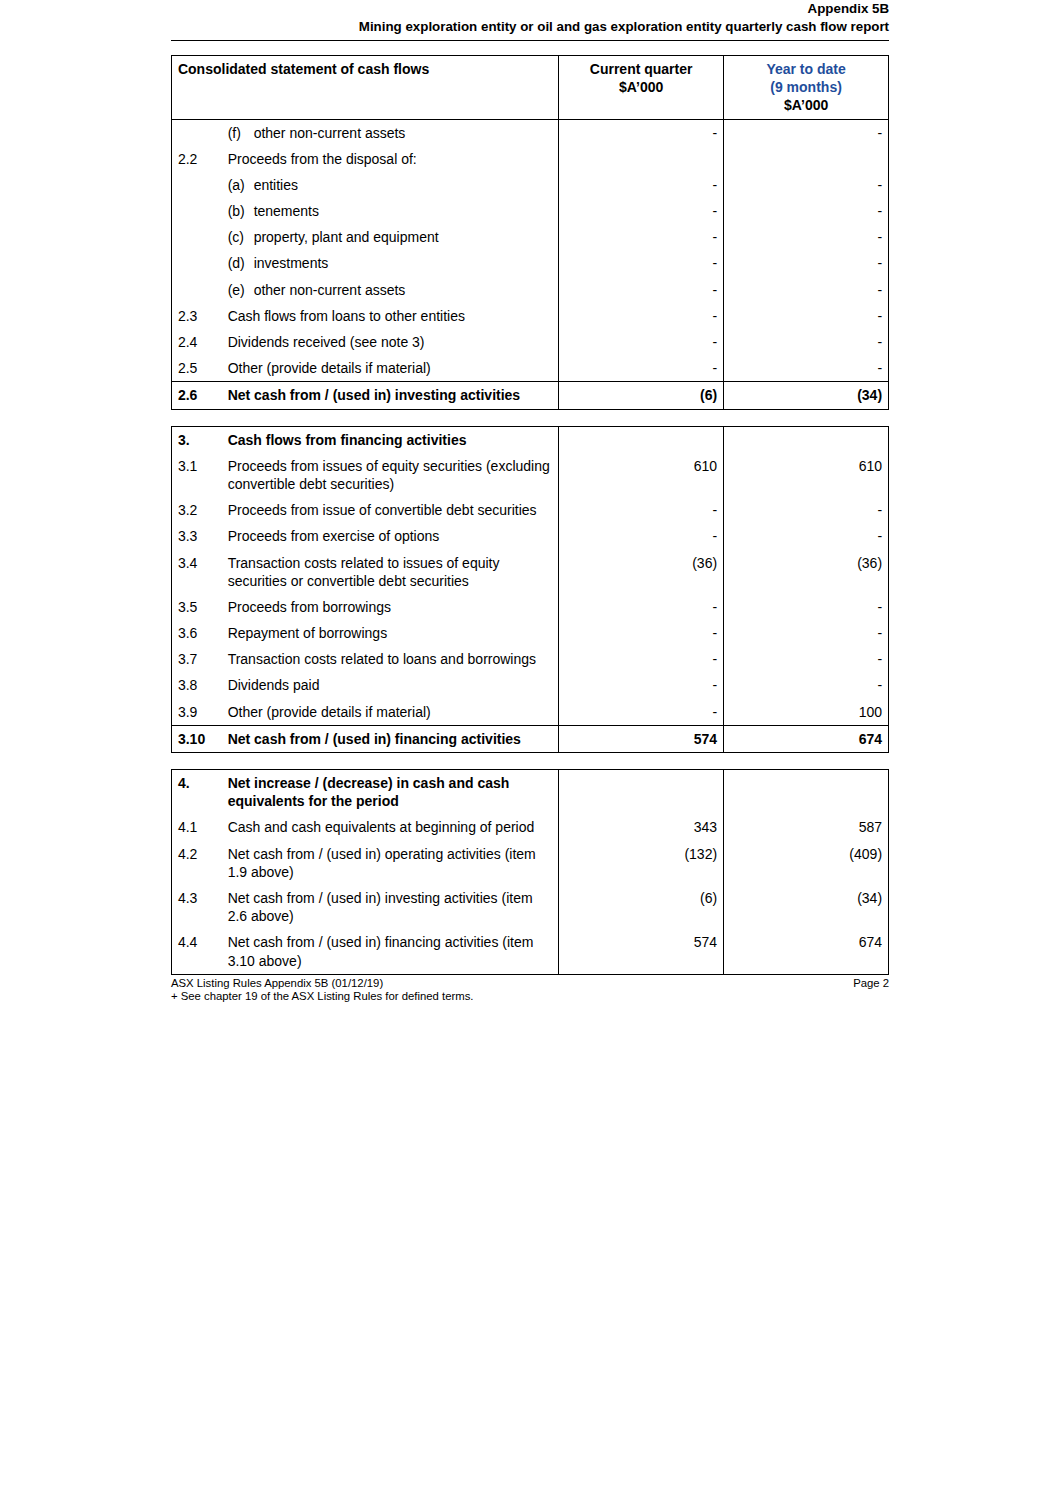Appendix 5B
Mining exploration entity or oil and gas exploration entity quarterly cash flow report
| Consolidated statement of cash flows | Current quarter $A’000 | Year to date (9 months) $A’000 |
| --- | --- | --- |
| | (f) other non-current assets | - | - |
| 2.2 | Proceeds from the disposal of: | | |
| | (a) entities | - | - |
| | (b) tenements | - | - |
| | (c) property, plant and equipment | - | - |
| | (d) investments | - | - |
| | (e) other non-current assets | - | - |
| 2.3 | Cash flows from loans to other entities | - | - |
| 2.4 | Dividends received (see note 3) | - | - |
| 2.5 | Other (provide details if material) | - | - |
| 2.6 | Net cash from / (used in) investing activities | (6) | (34) |
| 3. | Cash flows from financing activities | | |
| 3.1 | Proceeds from issues of equity securities (excluding convertible debt securities) | 610 | 610 |
| 3.2 | Proceeds from issue of convertible debt securities | - | - |
| 3.3 | Proceeds from exercise of options | - | - |
| 3.4 | Transaction costs related to issues of equity securities or convertible debt securities | (36) | (36) |
| 3.5 | Proceeds from borrowings | - | - |
| 3.6 | Repayment of borrowings | - | - |
| 3.7 | Transaction costs related to loans and borrowings | - | - |
| 3.8 | Dividends paid | - | - |
| 3.9 | Other (provide details if material) | - | 100 |
| 3.10 | Net cash from / (used in) financing activities | 574 | 674 |
| 4. | Net increase / (decrease) in cash and cash equivalents for the period | | |
| 4.1 | Cash and cash equivalents at beginning of period | 343 | 587 |
| 4.2 | Net cash from / (used in) operating activities (item 1.9 above) | (132) | (409) |
| 4.3 | Net cash from / (used in) investing activities (item 2.6 above) | (6) | (34) |
| 4.4 | Net cash from / (used in) financing activities (item 3.10 above) | 574 | 674 |
ASX Listing Rules Appendix 5B (01/12/19)
Page 2
+ See chapter 19 of the ASX Listing Rules for defined terms.